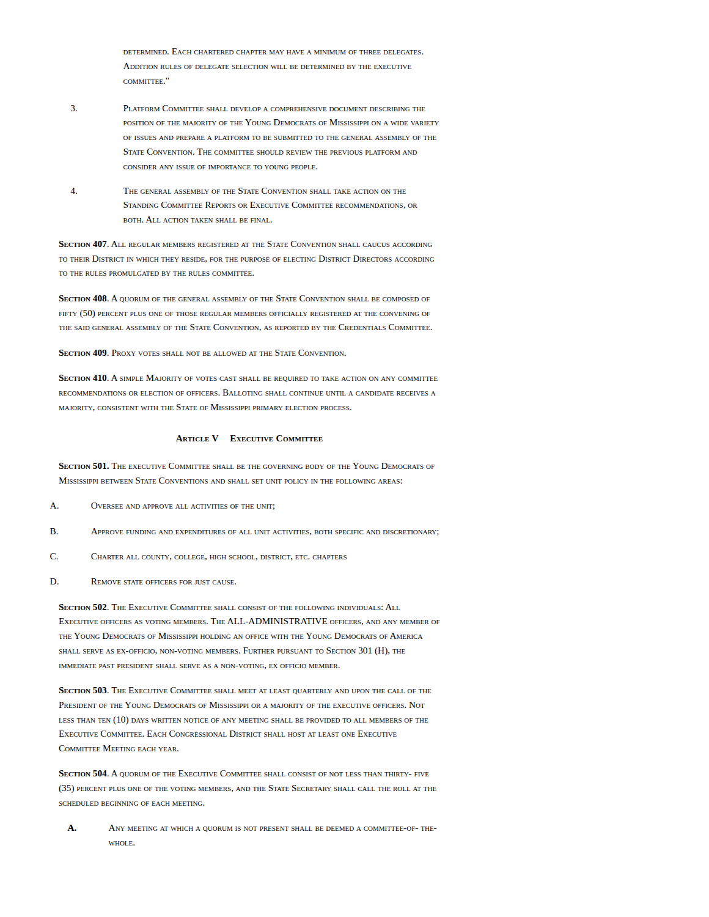determined. Each chartered chapter may have a minimum of three delegates. Addition rules of delegate selection will be determined by the executive committee."
3. Platform Committee shall develop a comprehensive document describing the position of the majority of the Young Democrats of Mississippi on a wide variety of issues and prepare a platform to be submitted to the general assembly of the State Convention. The committee should review the previous platform and consider any issue of importance to young people.
4. The general assembly of the State Convention shall take action on the Standing Committee Reports or Executive Committee recommendations, or both. All action taken shall be final.
Section 407. All regular members registered at the State Convention shall caucus according to their District in which they reside, for the purpose of electing District Directors according to the rules promulgated by the rules committee.
Section 408. A quorum of the general assembly of the State Convention shall be composed of fifty (50) percent plus one of those regular members officially registered at the convening of the said general assembly of the State Convention, as reported by the Credentials Committee.
Section 409. Proxy votes shall not be allowed at the State Convention.
Section 410. A simple Majority of votes cast shall be required to take action on any committee recommendations or election of officers. Balloting shall continue until a candidate receives a majority, consistent with the State of Mississippi primary election process.
Article VExecutive Committee
Section 501. The executive Committee shall be the governing body of the Young Democrats of Mississippi between State Conventions and shall set unit policy in the following areas:
A. Oversee and approve all activities of the unit;
B. Approve funding and expenditures of all unit activities, both specific and discretionary;
C. Charter all county, college, high school, district, etc. chapters
D. Remove state officers for just cause.
Section 502. The Executive Committee shall consist of the following individuals: All Executive officers as voting members. The ALL-ADMINISTRATIVE officers, and any member of the Young Democrats of Mississippi holding an office with the Young Democrats of America shall serve as ex-officio, non-voting members. Further pursuant to Section 301 (H), the immediate past president shall serve as a non-voting, ex officio member.
Section 503. The Executive Committee shall meet at least quarterly and upon the call of the President of the Young Democrats of Mississippi or a majority of the executive officers. Not less than ten (10) days written notice of any meeting shall be provided to all members of the Executive Committee. Each Congressional District shall host at least one Executive Committee Meeting each year.
Section 504. A quorum of the Executive Committee shall consist of not less than thirty- five (35) percent plus one of the voting members, and the State Secretary shall call the roll at the scheduled beginning of each meeting.
A. Any meeting at which a quorum is not present shall be deemed a committee-of- the-whole.